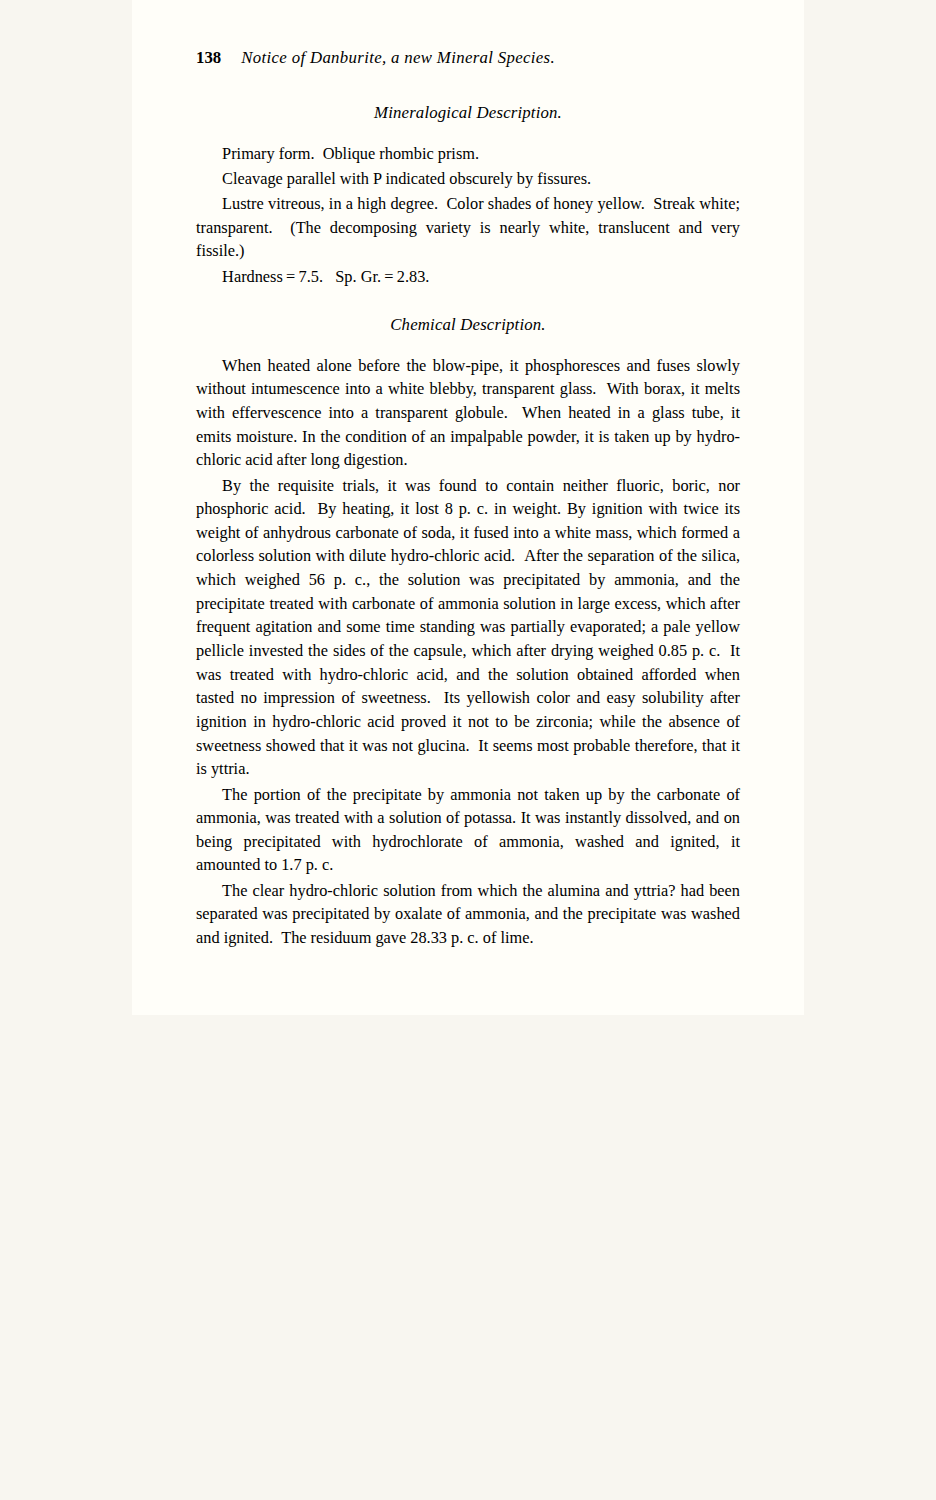138 Notice of Danburite, a new Mineral Species.
Mineralogical Description.
Primary form. Oblique rhombic prism.
Cleavage parallel with P indicated obscurely by fissures.
Lustre vitreous, in a high degree. Color shades of honey yellow. Streak white; transparent. (The decomposing variety is nearly white, translucent and very fissile.)
Hardness = 7.5. Sp. Gr. = 2.83.
Chemical Description.
When heated alone before the blow-pipe, it phosphoresces and fuses slowly without intumescence into a white blebby, transparent glass. With borax, it melts with effervescence into a transparent globule. When heated in a glass tube, it emits moisture. In the condition of an impalpable powder, it is taken up by hydro-chloric acid after long digestion.
By the requisite trials, it was found to contain neither fluoric, boric, nor phosphoric acid. By heating, it lost 8 p. c. in weight. By ignition with twice its weight of anhydrous carbonate of soda, it fused into a white mass, which formed a colorless solution with dilute hydro-chloric acid. After the separation of the silica, which weighed 56 p. c., the solution was precipitated by ammonia, and the precipitate treated with carbonate of ammonia solution in large excess, which after frequent agitation and some time standing was partially evaporated; a pale yellow pellicle invested the sides of the capsule, which after drying weighed 0.85 p. c. It was treated with hydro-chloric acid, and the solution obtained afforded when tasted no impression of sweetness. Its yellowish color and easy solubility after ignition in hydro-chloric acid proved it not to be zirconia; while the absence of sweetness showed that it was not glucina. It seems most probable therefore, that it is yttria.
The portion of the precipitate by ammonia not taken up by the carbonate of ammonia, was treated with a solution of potassa. It was instantly dissolved, and on being precipitated with hydrochlorate of ammonia, washed and ignited, it amounted to 1.7 p. c.
The clear hydro-chloric solution from which the alumina and yttria? had been separated was precipitated by oxalate of ammonia, and the precipitate was washed and ignited. The residuum gave 28.33 p. c. of lime.